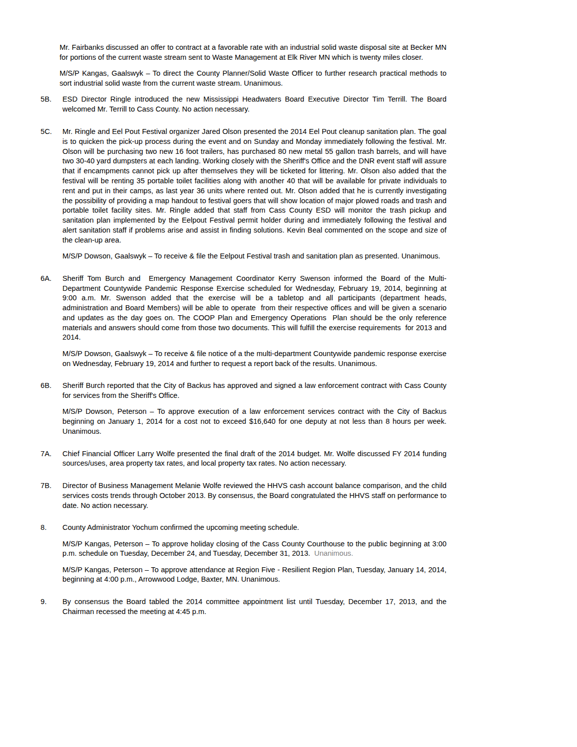Mr. Fairbanks discussed an offer to contract at a favorable rate with an industrial solid waste disposal site at Becker MN for portions of the current waste stream sent to Waste Management at Elk River MN which is twenty miles closer.
M/S/P Kangas, Gaalswyk – To direct the County Planner/Solid Waste Officer to further research practical methods to sort industrial solid waste from the current waste stream. Unanimous.
5B.
ESD Director Ringle introduced the new Mississippi Headwaters Board Executive Director Tim Terrill. The Board welcomed Mr. Terrill to Cass County. No action necessary.
5C.
Mr. Ringle and Eel Pout Festival organizer Jared Olson presented the 2014 Eel Pout cleanup sanitation plan. The goal is to quicken the pick-up process during the event and on Sunday and Monday immediately following the festival. Mr. Olson will be purchasing two new 16 foot trailers, has purchased 80 new metal 55 gallon trash barrels, and will have two 30-40 yard dumpsters at each landing. Working closely with the Sheriff's Office and the DNR event staff will assure that if encampments cannot pick up after themselves they will be ticketed for littering. Mr. Olson also added that the festival will be renting 35 portable toilet facilities along with another 40 that will be available for private individuals to rent and put in their camps, as last year 36 units where rented out. Mr. Olson added that he is currently investigating the possibility of providing a map handout to festival goers that will show location of major plowed roads and trash and portable toilet facility sites. Mr. Ringle added that staff from Cass County ESD will monitor the trash pickup and sanitation plan implemented by the Eelpout Festival permit holder during and immediately following the festival and alert sanitation staff if problems arise and assist in finding solutions. Kevin Beal commented on the scope and size of the clean-up area.
M/S/P Dowson, Gaalswyk – To receive & file the Eelpout Festival trash and sanitation plan as presented. Unanimous.
6A.
Sheriff Tom Burch and Emergency Management Coordinator Kerry Swenson informed the Board of the Multi-Department Countywide Pandemic Response Exercise scheduled for Wednesday, February 19, 2014, beginning at 9:00 a.m. Mr. Swenson added that the exercise will be a tabletop and all participants (department heads, administration and Board Members) will be able to operate from their respective offices and will be given a scenario and updates as the day goes on. The COOP Plan and Emergency Operations Plan should be the only reference materials and answers should come from those two documents. This will fulfill the exercise requirements for 2013 and 2014.
M/S/P Dowson, Gaalswyk – To receive & file notice of a the multi-department Countywide pandemic response exercise on Wednesday, February 19, 2014 and further to request a report back of the results. Unanimous.
6B.
Sheriff Burch reported that the City of Backus has approved and signed a law enforcement contract with Cass County for services from the Sheriff's Office.
M/S/P Dowson, Peterson – To approve execution of a law enforcement services contract with the City of Backus beginning on January 1, 2014 for a cost not to exceed $16,640 for one deputy at not less than 8 hours per week. Unanimous.
7A.
Chief Financial Officer Larry Wolfe presented the final draft of the 2014 budget. Mr. Wolfe discussed FY 2014 funding sources/uses, area property tax rates, and local property tax rates. No action necessary.
7B.
Director of Business Management Melanie Wolfe reviewed the HHVS cash account balance comparison, and the child services costs trends through October 2013. By consensus, the Board congratulated the HHVS staff on performance to date. No action necessary.
8.
County Administrator Yochum confirmed the upcoming meeting schedule.
M/S/P Kangas, Peterson – To approve holiday closing of the Cass County Courthouse to the public beginning at 3:00 p.m. schedule on Tuesday, December 24, and Tuesday, December 31, 2013. Unanimous.
M/S/P Kangas, Peterson – To approve attendance at Region Five - Resilient Region Plan, Tuesday, January 14, 2014, beginning at 4:00 p.m., Arrowwood Lodge, Baxter, MN. Unanimous.
9.
By consensus the Board tabled the 2014 committee appointment list until Tuesday, December 17, 2013, and the Chairman recessed the meeting at 4:45 p.m.